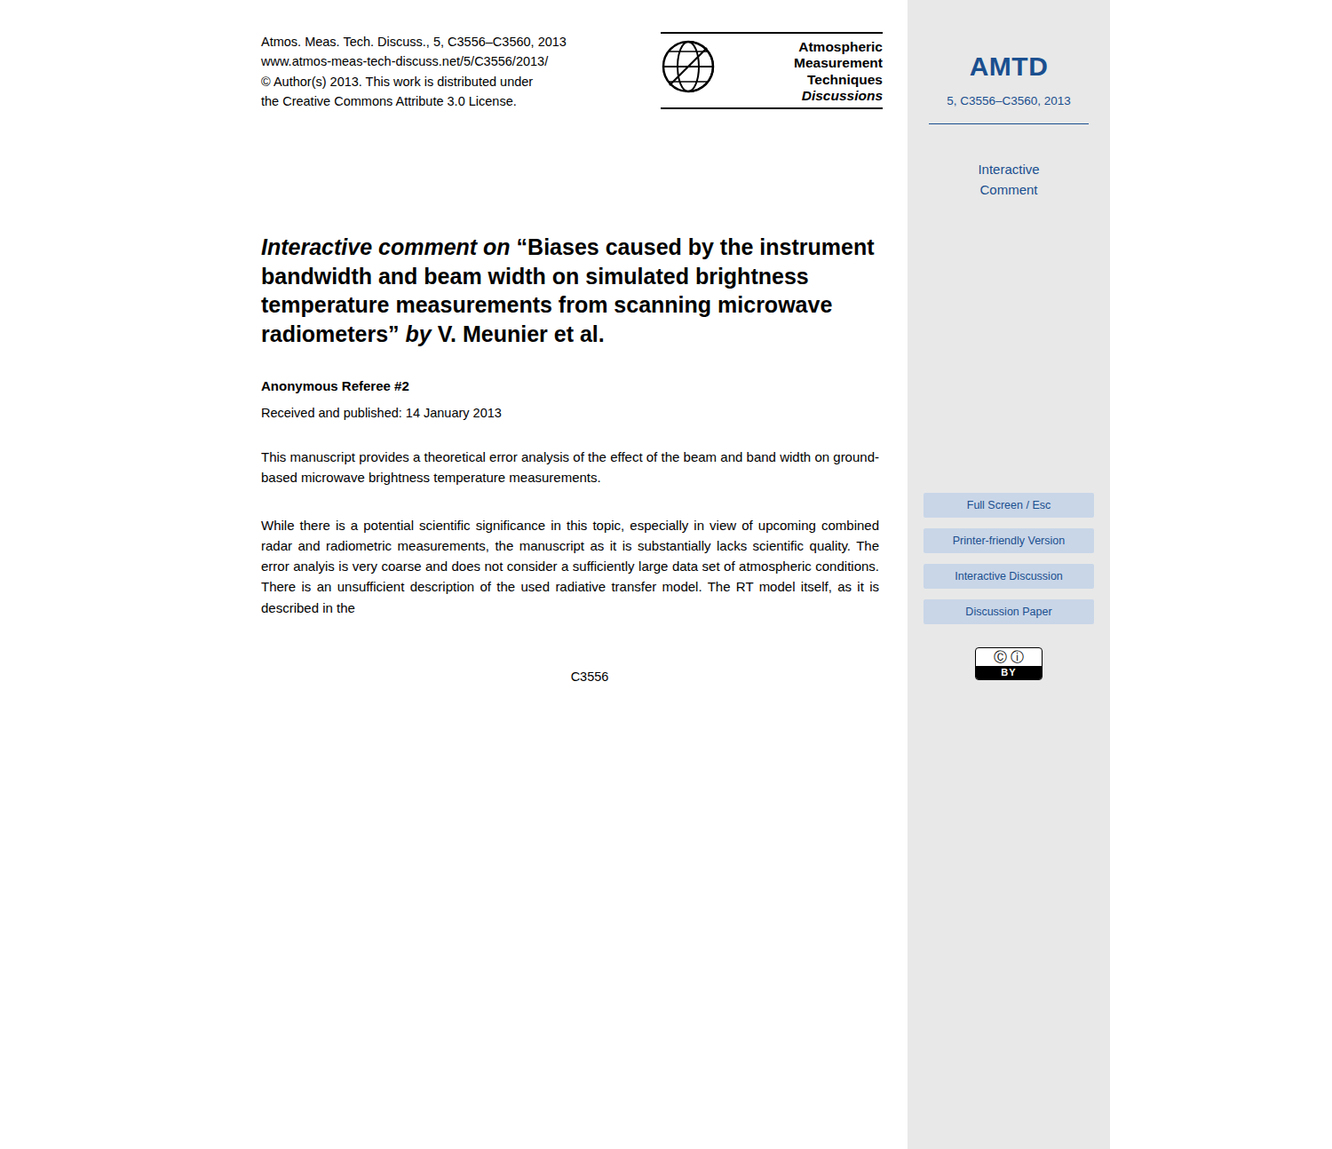AMTD
5, C3556–C3560, 2013
Interactive
Comment
Full Screen / Esc Printer-friendly Version Interactive Discussion Discussion Paper
Ⓒ ⓘ
BY
Atmos. Meas. Tech. Discuss., 5, C3556–C3560, 2013
www.atmos-meas-tech-discuss.net/5/C3556/2013/
© Author(s) 2013. This work is distributed under
the Creative Commons Attribute 3.0 License.
Atmospheric
Measurement
Techniques
Discussions
Interactive comment on “Biases caused by the instrument bandwidth and beam width on simulated brightness temperature measurements from scanning microwave radiometers” by V. Meunier et al.
Anonymous Referee #2
Received and published: 14 January 2013
This manuscript provides a theoretical error analysis of the effect of the beam and band width on ground-based microwave brightness temperature measurements.
While there is a potential scientific significance in this topic, especially in view of upcoming combined radar and radiometric measurements, the manuscript as it is substantially lacks scientific quality. The error analyis is very coarse and does not consider a sufficiently large data set of atmospheric conditions. There is an unsufficient description of the used radiative transfer model. The RT model itself, as it is described in the
C3556